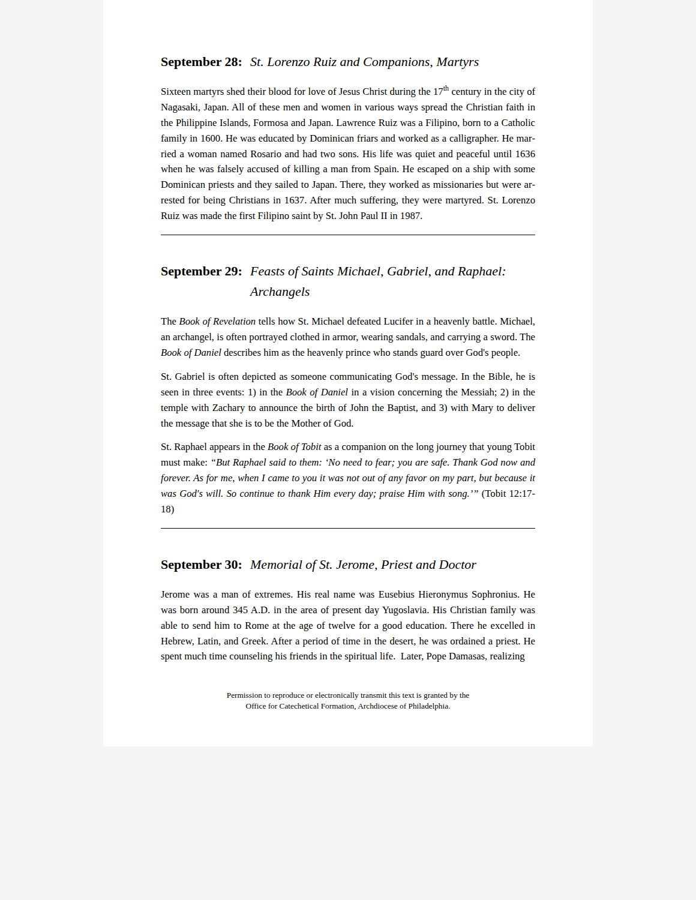September 28: St. Lorenzo Ruiz and Companions, Martyrs
Sixteen martyrs shed their blood for love of Jesus Christ during the 17th century in the city of Nagasaki, Japan. All of these men and women in various ways spread the Christian faith in the Philippine Islands, Formosa and Japan. Lawrence Ruiz was a Filipino, born to a Catholic family in 1600. He was educated by Dominican friars and worked as a calligrapher. He married a woman named Rosario and had two sons. His life was quiet and peaceful until 1636 when he was falsely accused of killing a man from Spain. He escaped on a ship with some Dominican priests and they sailed to Japan. There, they worked as missionaries but were arrested for being Christians in 1637. After much suffering, they were martyred. St. Lorenzo Ruiz was made the first Filipino saint by St. John Paul II in 1987.
September 29: Feasts of Saints Michael, Gabriel, and Raphael: Archangels
The Book of Revelation tells how St. Michael defeated Lucifer in a heavenly battle. Michael, an archangel, is often portrayed clothed in armor, wearing sandals, and carrying a sword. The Book of Daniel describes him as the heavenly prince who stands guard over God's people.
St. Gabriel is often depicted as someone communicating God's message. In the Bible, he is seen in three events: 1) in the Book of Daniel in a vision concerning the Messiah; 2) in the temple with Zachary to announce the birth of John the Baptist, and 3) with Mary to deliver the message that she is to be the Mother of God.
St. Raphael appears in the Book of Tobit as a companion on the long journey that young Tobit must make: “But Raphael said to them: ‘No need to fear; you are safe. Thank God now and forever. As for me, when I came to you it was not out of any favor on my part, but because it was God's will. So continue to thank Him every day; praise Him with song.’” (Tobit 12:17-18)
September 30: Memorial of St. Jerome, Priest and Doctor
Jerome was a man of extremes. His real name was Eusebius Hieronymus Sophronius. He was born around 345 A.D. in the area of present day Yugoslavia. His Christian family was able to send him to Rome at the age of twelve for a good education. There he excelled in Hebrew, Latin, and Greek. After a period of time in the desert, he was ordained a priest. He spent much time counseling his friends in the spiritual life. Later, Pope Damasas, realizing
Permission to reproduce or electronically transmit this text is granted by the
Office for Catechetical Formation, Archdiocese of Philadelphia.